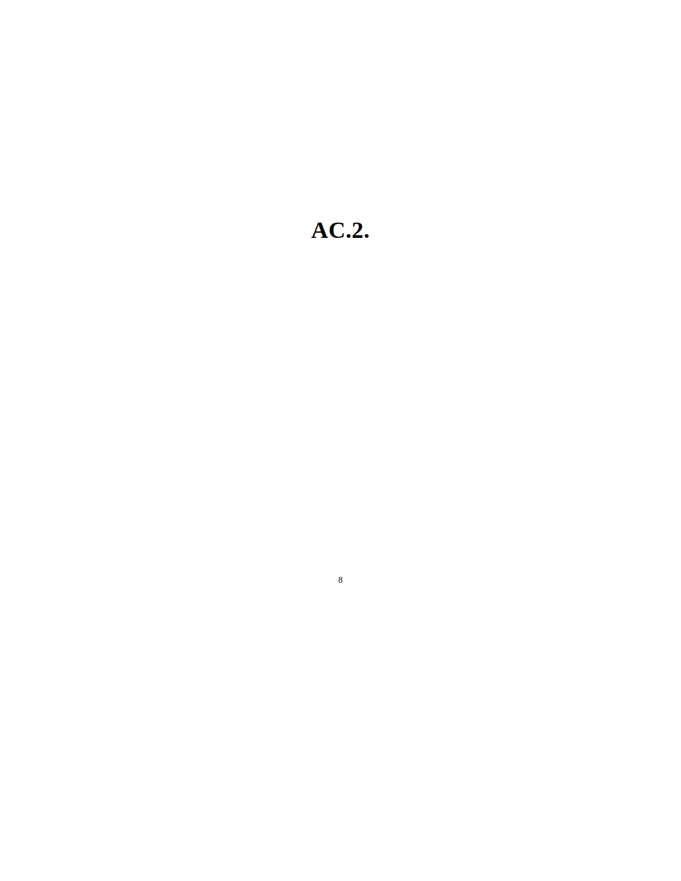AC.2.
8